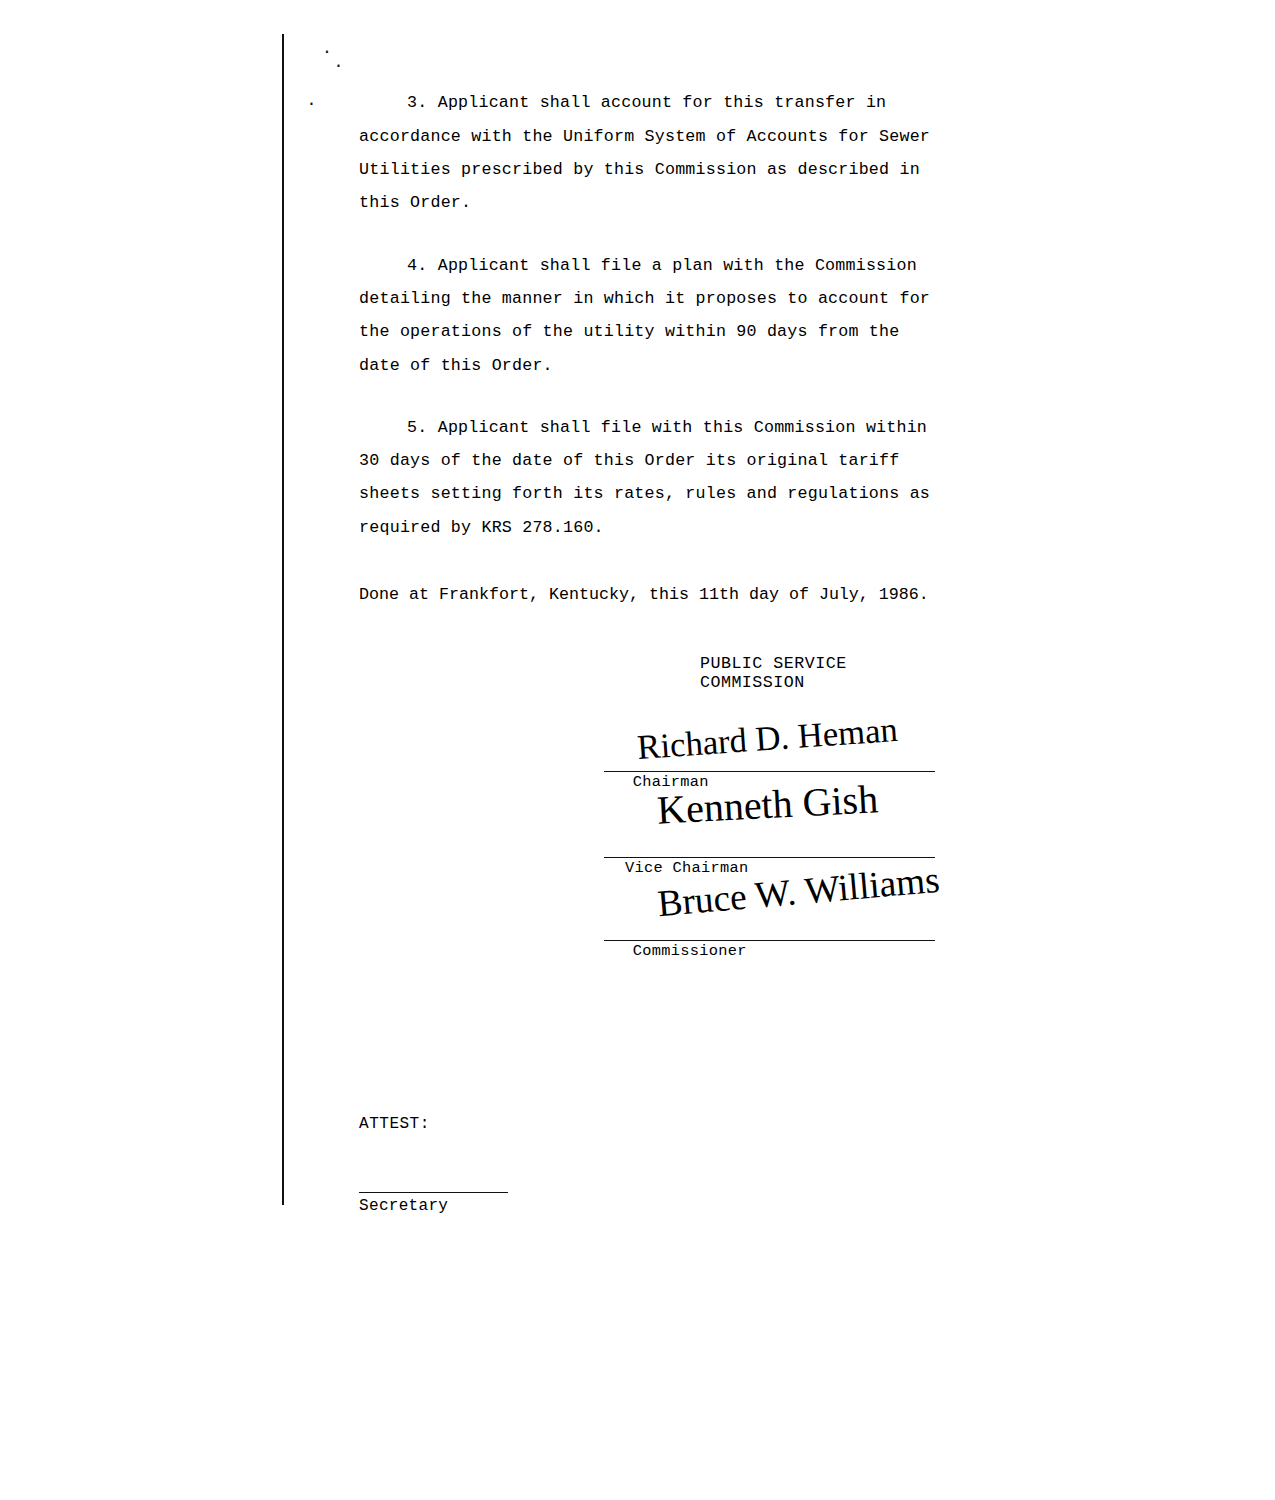. . .
3. Applicant shall account for this transfer in accordance with the Uniform System of Accounts for Sewer Utilities prescribed by this Commission as described in this Order.
4. Applicant shall file a plan with the Commission detailing the manner in which it proposes to account for the operations of the utility within 90 days from the date of this Order.
5. Applicant shall file with this Commission within 30 days of the date of this Order its original tariff sheets setting forth its rates, rules and regulations as required by KRS 278.160.
Done at Frankfort, Kentucky, this 11th day of July, 1986.
PUBLIC SERVICE COMMISSION
Richard D. Heman
Chairman
Kenneth Gish
Vice Chairman
Bruce W. Williams
Commissioner
ATTEST:
Secretary